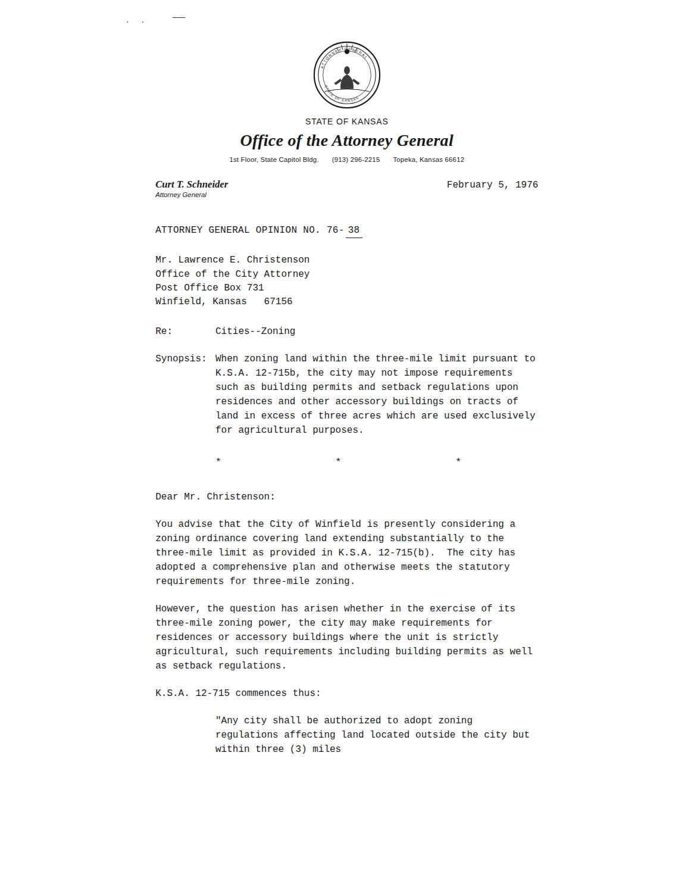. .
ATTORNEY GENERAL STATE OF KANSAS
STATE OF KANSAS
Office of the Attorney General
1st Floor, State Capitol Bldg. (913) 296-2215 Topeka, Kansas 66612
Curt T. Schneider
Attorney General
February 5, 1976
ATTORNEY GENERAL OPINION NO. 76-38
Mr. Lawrence E. Christenson
Office of the City Attorney
Post Office Box 731
Winfield, Kansas 67156
Re:
Cities--Zoning
Synopsis:
When zoning land within the three-mile limit pursuant to K.S.A. 12-715b, the city may not impose requirements such as building permits and setback regulations upon residences and other accessory buildings on tracts of land in excess of three acres which are used exclusively for agricultural purposes.
* * *
Dear Mr. Christenson:
You advise that the City of Winfield is presently considering a zoning ordinance covering land extending substantially to the three-mile limit as provided in K.S.A. 12-715(b). The city has adopted a comprehensive plan and otherwise meets the statutory requirements for three-mile zoning.
However, the question has arisen whether in the exercise of its three-mile zoning power, the city may make requirements for residences or accessory buildings where the unit is strictly agricultural, such requirements including building permits as well as setback regulations.
K.S.A. 12-715 commences thus:
"Any city shall be authorized to adopt zoning regulations affecting land located outside the city but within three (3) miles